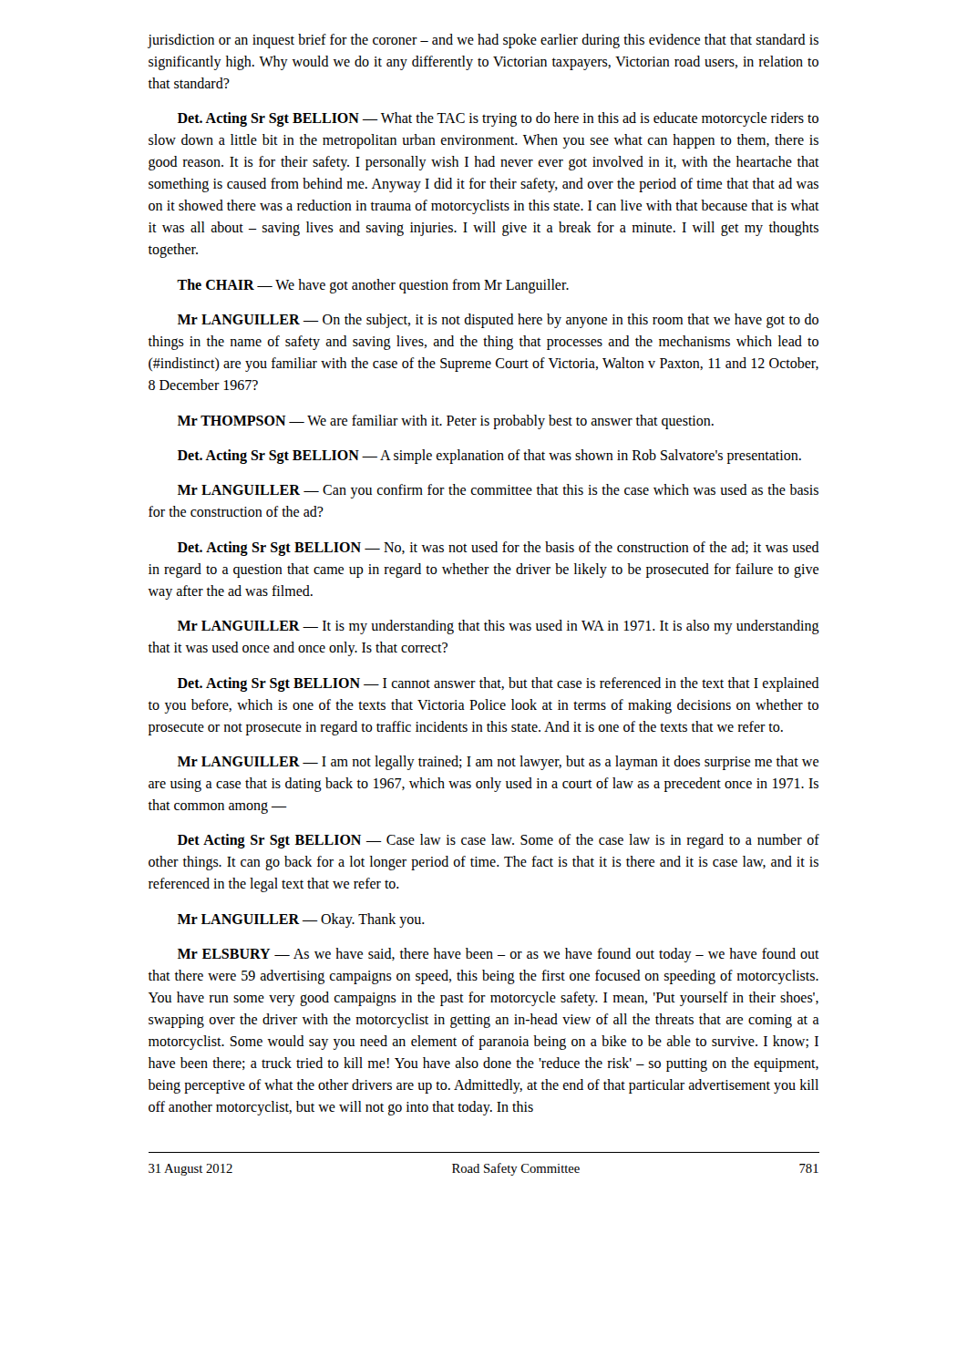jurisdiction or an inquest brief for the coroner – and we had spoke earlier during this evidence that that standard is significantly high. Why would we do it any differently to Victorian taxpayers, Victorian road users, in relation to that standard?
Det. Acting Sr Sgt BELLION — What the TAC is trying to do here in this ad is educate motorcycle riders to slow down a little bit in the metropolitan urban environment. When you see what can happen to them, there is good reason. It is for their safety. I personally wish I had never ever got involved in it, with the heartache that something is caused from behind me. Anyway I did it for their safety, and over the period of time that that ad was on it showed there was a reduction in trauma of motorcyclists in this state. I can live with that because that is what it was all about – saving lives and saving injuries. I will give it a break for a minute. I will get my thoughts together.
The CHAIR — We have got another question from Mr Languiller.
Mr LANGUILLER — On the subject, it is not disputed here by anyone in this room that we have got to do things in the name of safety and saving lives, and the thing that processes and the mechanisms which lead to (#indistinct) are you familiar with the case of the Supreme Court of Victoria, Walton v Paxton, 11 and 12 October, 8 December 1967?
Mr THOMPSON — We are familiar with it. Peter is probably best to answer that question.
Det. Acting Sr Sgt BELLION — A simple explanation of that was shown in Rob Salvatore's presentation.
Mr LANGUILLER — Can you confirm for the committee that this is the case which was used as the basis for the construction of the ad?
Det. Acting Sr Sgt BELLION — No, it was not used for the basis of the construction of the ad; it was used in regard to a question that came up in regard to whether the driver be likely to be prosecuted for failure to give way after the ad was filmed.
Mr LANGUILLER — It is my understanding that this was used in WA in 1971. It is also my understanding that it was used once and once only. Is that correct?
Det. Acting Sr Sgt BELLION — I cannot answer that, but that case is referenced in the text that I explained to you before, which is one of the texts that Victoria Police look at in terms of making decisions on whether to prosecute or not prosecute in regard to traffic incidents in this state. And it is one of the texts that we refer to.
Mr LANGUILLER — I am not legally trained; I am not lawyer, but as a layman it does surprise me that we are using a case that is dating back to 1967, which was only used in a court of law as a precedent once in 1971. Is that common among —
Det Acting Sr Sgt BELLION — Case law is case law. Some of the case law is in regard to a number of other things. It can go back for a lot longer period of time. The fact is that it is there and it is case law, and it is referenced in the legal text that we refer to.
Mr LANGUILLER — Okay. Thank you.
Mr ELSBURY — As we have said, there have been – or as we have found out today – we have found out that there were 59 advertising campaigns on speed, this being the first one focused on speeding of motorcyclists. You have run some very good campaigns in the past for motorcycle safety. I mean, 'Put yourself in their shoes', swapping over the driver with the motorcyclist in getting an in-head view of all the threats that are coming at a motorcyclist. Some would say you need an element of paranoia being on a bike to be able to survive. I know; I have been there; a truck tried to kill me! You have also done the 'reduce the risk' – so putting on the equipment, being perceptive of what the other drivers are up to. Admittedly, at the end of that particular advertisement you kill off another motorcyclist, but we will not go into that today. In this
31 August 2012 Road Safety Committee 781